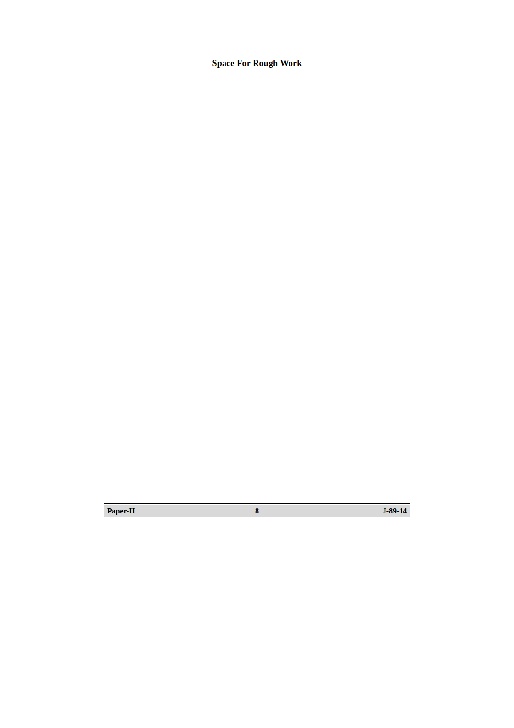Space For Rough Work
Paper-II 8 J-89-14